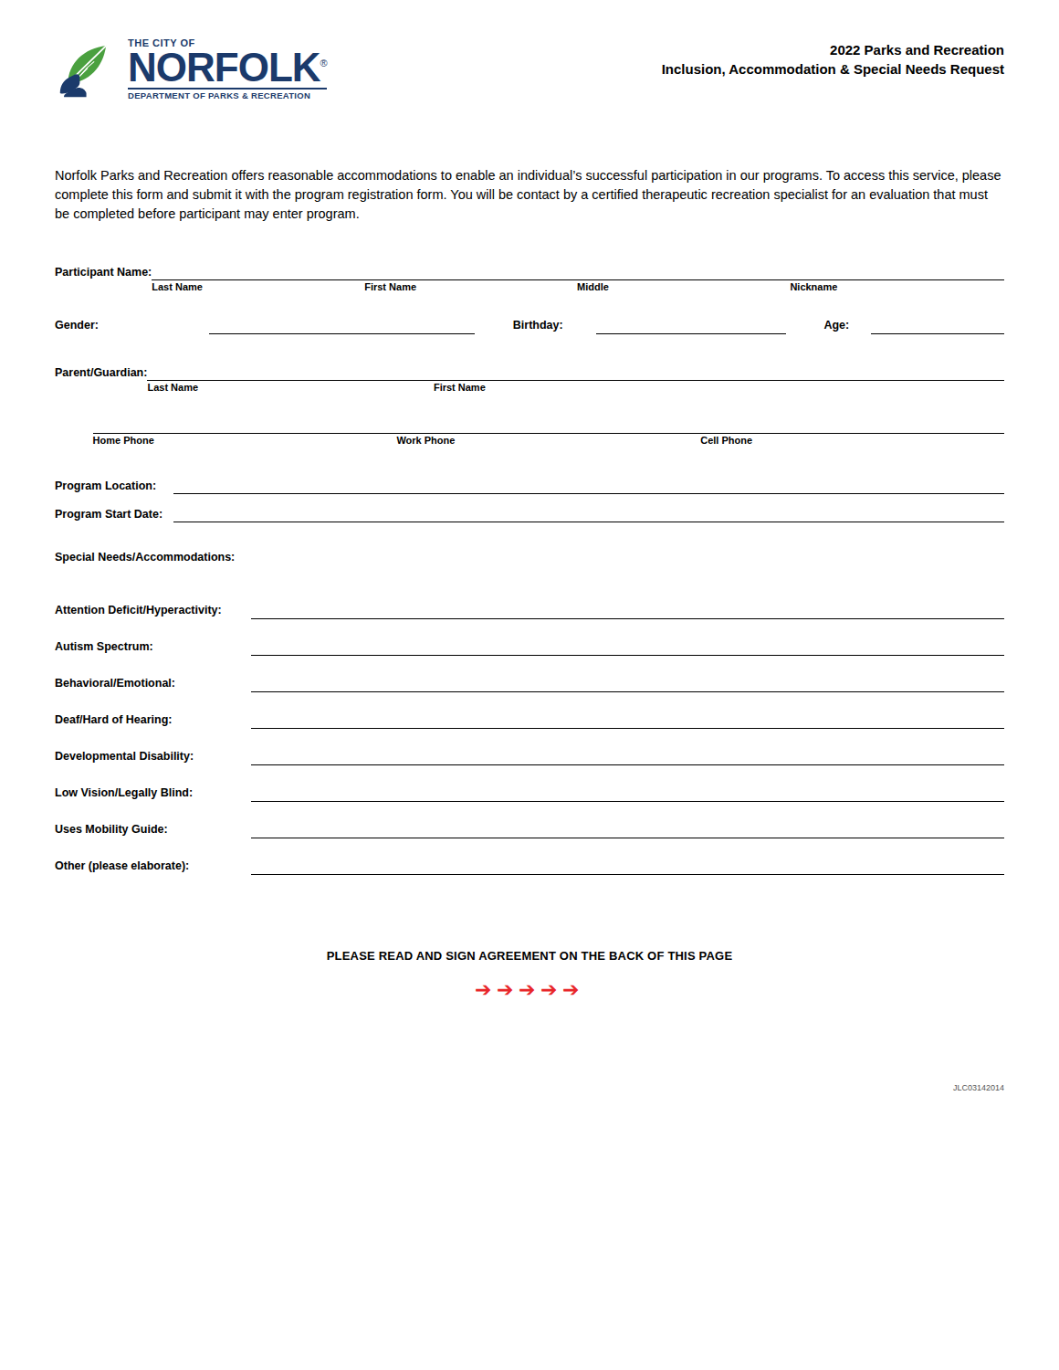THE CITY OF
NORFOLK®
DEPARTMENT OF PARKS & RECREATION
2022 Parks and Recreation
Inclusion, Accommodation & Special Needs Request
Norfolk Parks and Recreation offers reasonable accommodations to enable an individual’s successful participation in our programs. To access this service, please complete this form and submit it with the program registration form. You will be contact by a certified therapeutic recreation specialist for an evaluation that must be completed before participant may enter program.
| Participant Name: | |
| | Last Name | First Name | Middle | Nickname |
| Gender: | | | Birthday: | | | Age: | |
| Parent/Guardian: | |
| | Last Name | First Name | |
| | Home Phone | Work Phone | Cell Phone |
| Program Location: | |
| Program Start Date: | |
Special Needs/Accommodations:
| Attention Deficit/Hyperactivity: | |
| Autism Spectrum: | |
| Behavioral/Emotional: | |
| Deaf/Hard of Hearing: | |
| Developmental Disability: | |
| Low Vision/Legally Blind: | |
| Uses Mobility Guide: | |
| Other (please elaborate): | |
PLEASE READ AND SIGN AGREEMENT ON THE BACK OF THIS PAGE
➔➔➔➔➔
JLC03142014